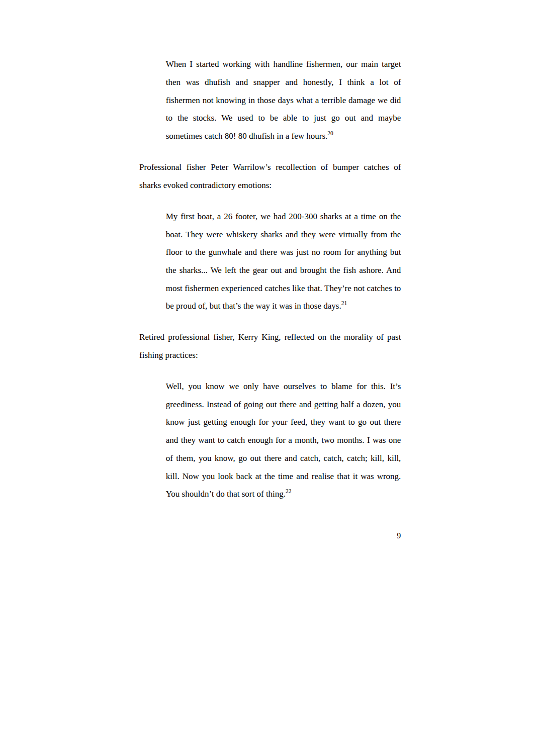When I started working with handline fishermen, our main target then was dhufish and snapper and honestly, I think a lot of fishermen not knowing in those days what a terrible damage we did to the stocks. We used to be able to just go out and maybe sometimes catch 80! 80 dhufish in a few hours.20
Professional fisher Peter Warrilow’s recollection of bumper catches of sharks evoked contradictory emotions:
My first boat, a 26 footer, we had 200-300 sharks at a time on the boat. They were whiskery sharks and they were virtually from the floor to the gunwhale and there was just no room for anything but the sharks... We left the gear out and brought the fish ashore. And most fishermen experienced catches like that. They’re not catches to be proud of, but that’s the way it was in those days.21
Retired professional fisher, Kerry King, reflected on the morality of past fishing practices:
Well, you know we only have ourselves to blame for this. It’s greediness. Instead of going out there and getting half a dozen, you know just getting enough for your feed, they want to go out there and they want to catch enough for a month, two months. I was one of them, you know, go out there and catch, catch, catch; kill, kill, kill. Now you look back at the time and realise that it was wrong. You shouldn’t do that sort of thing.22
9